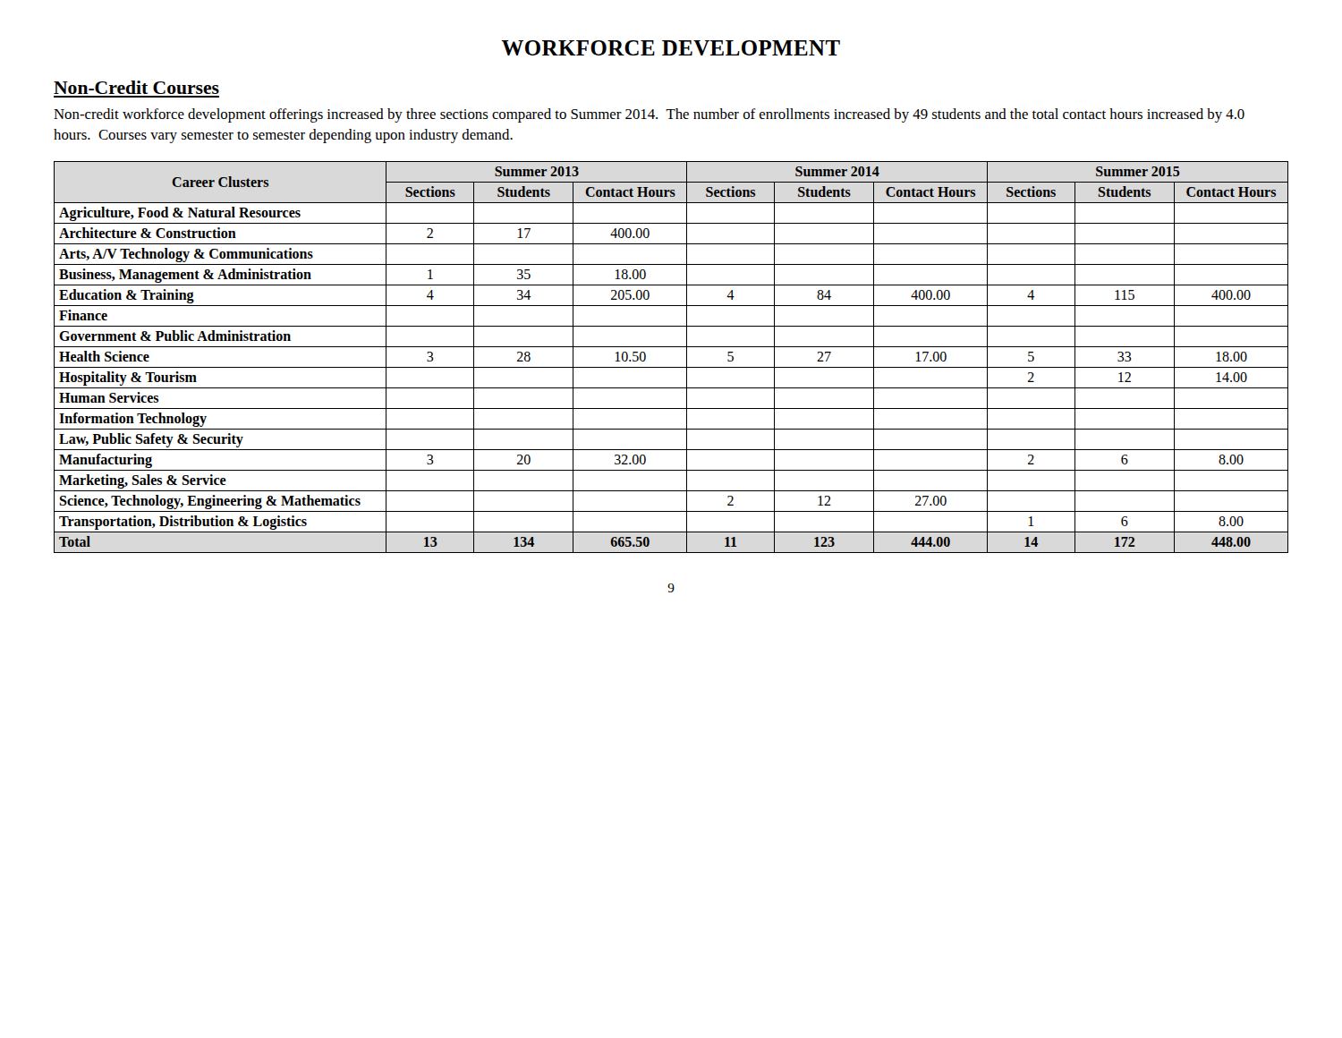WORKFORCE DEVELOPMENT
Non-Credit Courses
Non-credit workforce development offerings increased by three sections compared to Summer 2014. The number of enrollments increased by 49 students and the total contact hours increased by 4.0 hours. Courses vary semester to semester depending upon industry demand.
| Career Clusters | Summer 2013 | Summer 2014 | Summer 2015 |
| --- | --- | --- | --- |
| Sections | Students | Contact Hours | Sections | Students | Contact Hours | Sections | Students | Contact Hours |
| Agriculture, Food & Natural Resources | | | | | | | | | |
| Architecture & Construction | 2 | 17 | 400.00 | | | | | | |
| Arts, A/V Technology & Communications | | | | | | | | | |
| Business, Management & Administration | 1 | 35 | 18.00 | | | | | | |
| Education & Training | 4 | 34 | 205.00 | 4 | 84 | 400.00 | 4 | 115 | 400.00 |
| Finance | | | | | | | | | |
| Government & Public Administration | | | | | | | | | |
| Health Science | 3 | 28 | 10.50 | 5 | 27 | 17.00 | 5 | 33 | 18.00 |
| Hospitality & Tourism | | | | | | | 2 | 12 | 14.00 |
| Human Services | | | | | | | | | |
| Information Technology | | | | | | | | | |
| Law, Public Safety & Security | | | | | | | | | |
| Manufacturing | 3 | 20 | 32.00 | | | | 2 | 6 | 8.00 |
| Marketing, Sales & Service | | | | | | | | | |
| Science, Technology, Engineering & Mathematics | | | | 2 | 12 | 27.00 | | | |
| Transportation, Distribution & Logistics | | | | | | | 1 | 6 | 8.00 |
| Total | 13 | 134 | 665.50 | 11 | 123 | 444.00 | 14 | 172 | 448.00 |
9